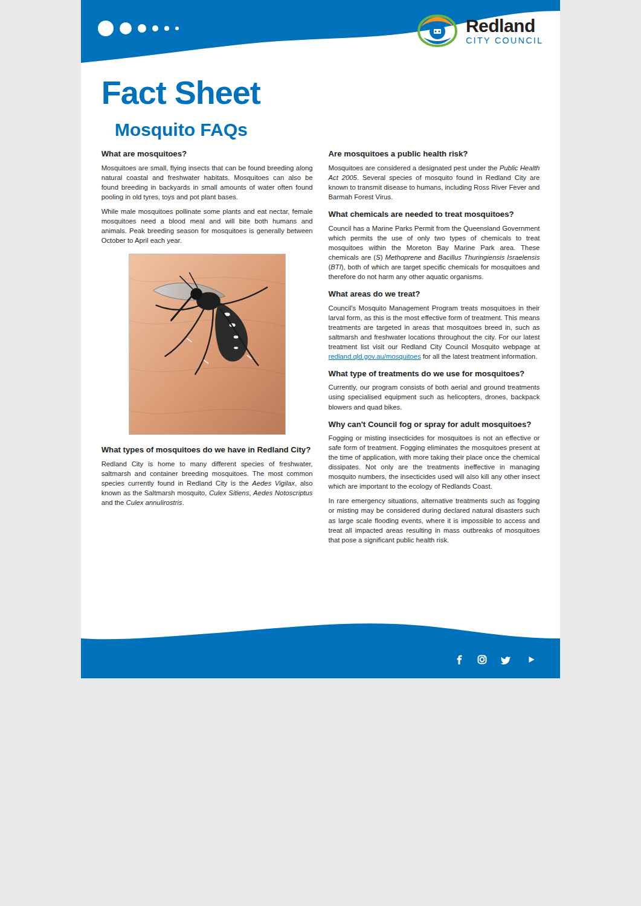Redland CITY COUNCIL
Fact Sheet
Mosquito FAQs
What are mosquitoes?
Mosquitoes are small, flying insects that can be found breeding along natural coastal and freshwater habitats. Mosquitoes can also be found breeding in backyards in small amounts of water often found pooling in old tyres, toys and pot plant bases.
While male mosquitoes pollinate some plants and eat nectar, female mosquitoes need a blood meal and will bite both humans and animals. Peak breeding season for mosquitoes is generally between October to April each year.
What types of mosquitoes do we have in Redland City?
Redland City is home to many different species of freshwater, saltmarsh and container breeding mosquitoes. The most common species currently found in Redland City is the Aedes Vigilax, also known as the Saltmarsh mosquito, Culex Sitiens, Aedes Notoscriptus and the Culex annulirostris.
Are mosquitoes a public health risk?
Mosquitoes are considered a designated pest under the Public Health Act 2005. Several species of mosquito found in Redland City are known to transmit disease to humans, including Ross River Fever and Barmah Forest Virus.
What chemicals are needed to treat mosquitoes?
Council has a Marine Parks Permit from the Queensland Government which permits the use of only two types of chemicals to treat mosquitoes within the Moreton Bay Marine Park area. These chemicals are (S) Methoprene and Bacillus Thuringiensis Israelensis (BTI), both of which are target specific chemicals for mosquitoes and therefore do not harm any other aquatic organisms.
What areas do we treat?
Council's Mosquito Management Program treats mosquitoes in their larval form, as this is the most effective form of treatment. This means treatments are targeted in areas that mosquitoes breed in, such as saltmarsh and freshwater locations throughout the city. For our latest treatment list visit our Redland City Council Mosquito webpage at redland.qld.gov.au/mosquitoes for all the latest treatment information.
What type of treatments do we use for mosquitoes?
Currently, our program consists of both aerial and ground treatments using specialised equipment such as helicopters, drones, backpack blowers and quad bikes.
Why can't Council fog or spray for adult mosquitoes?
Fogging or misting insecticides for mosquitoes is not an effective or safe form of treatment. Fogging eliminates the mosquitoes present at the time of application, with more taking their place once the chemical dissipates. Not only are the treatments ineffective in managing mosquito numbers, the insecticides used will also kill any other insect which are important to the ecology of Redlands Coast.
In rare emergency situations, alternative treatments such as fogging or misting may be considered during declared natural disasters such as large scale flooding events, where it is impossible to access and treat all impacted areas resulting in mass outbreaks of mosquitoes that pose a significant public health risk.
redland.qld.gov.au 3829 8999 rcc@redland.qld.gov.au